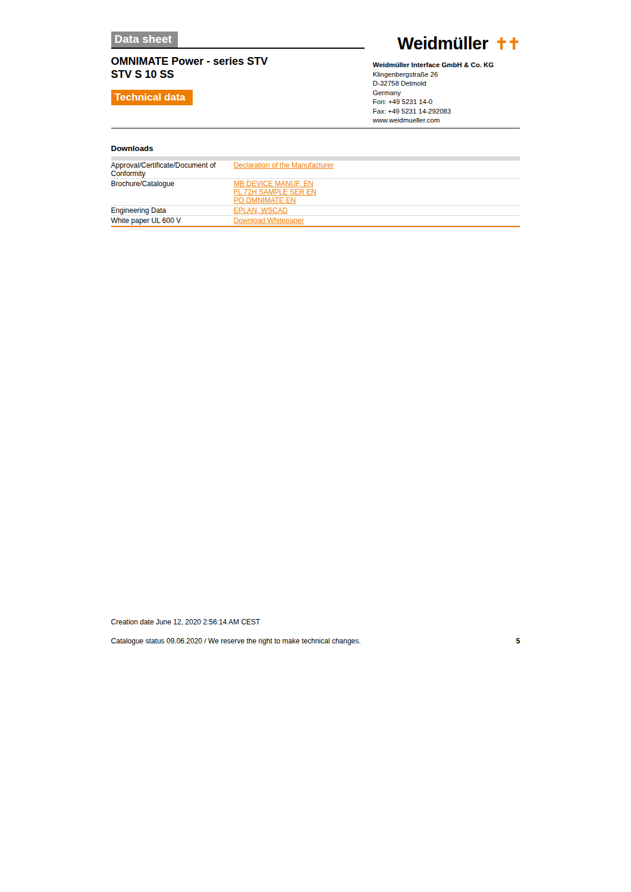Data sheet
OMNIMATE Power - series STV
STV S 10 SS
Technical data
Weidmüller ✝✝
Weidmüller Interface GmbH & Co. KG
Klingenbergstraße 26
D-32758 Detmold
Germany
Fon: +49 5231 14-0
Fax: +49 5231 14-292083
www.weidmueller.com
Downloads
| Approval/Certificate/Document of Conformity | Declaration of the Manufacturer |
| Brochure/Catalogue | MB DEVICE MANUF. EN FL 72H SAMPLE SER EN PO OMNIMATE EN |
| Engineering Data | EPLAN, WSCAD |
| White paper UL 600 V | Download Whitepaper |
Creation date June 12, 2020 2:56:14 AM CEST
Catalogue status 09.06.2020 / We reserve the right to make technical changes. 5